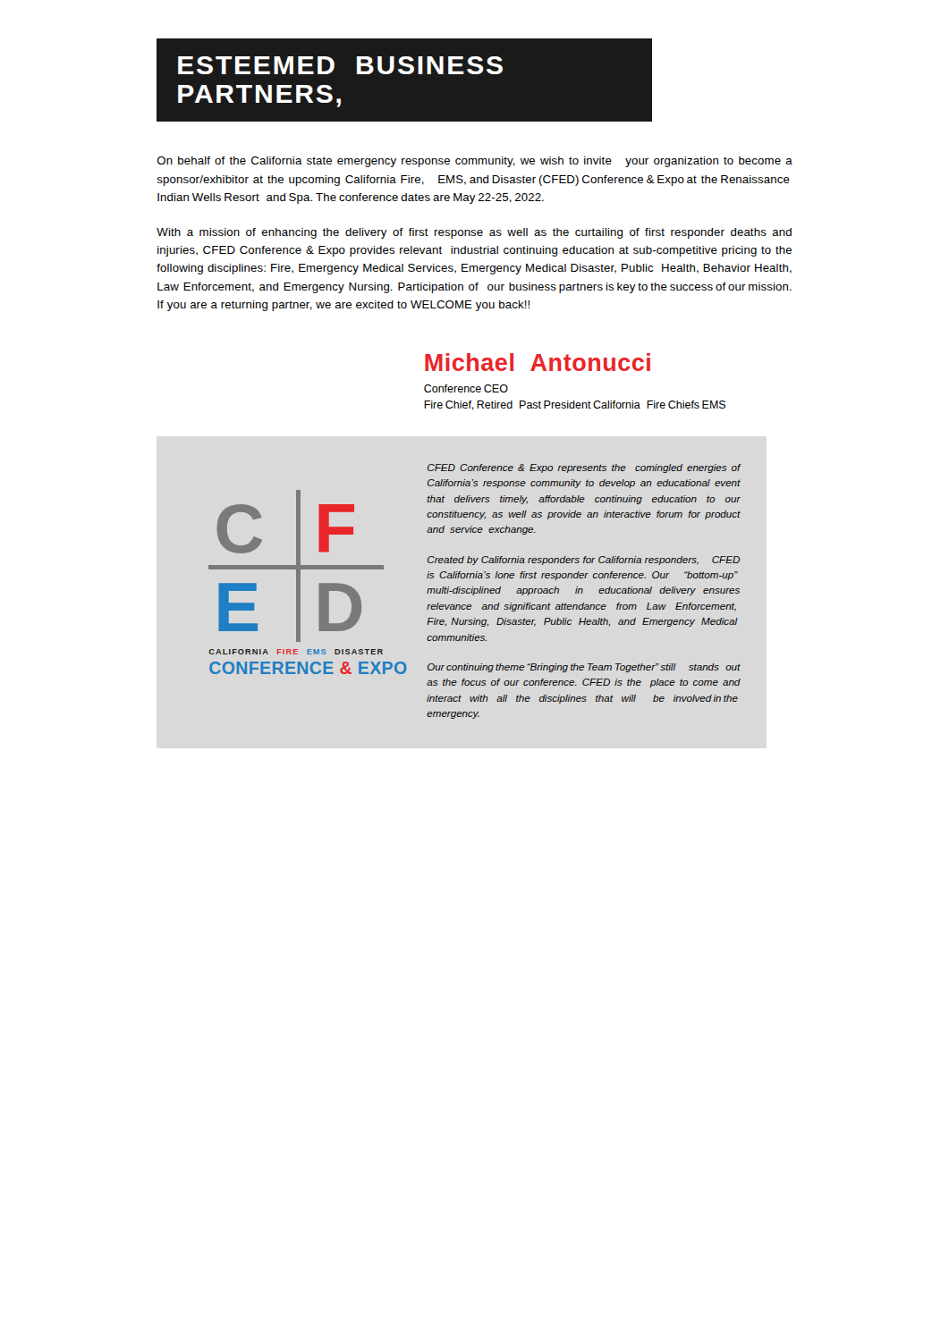Esteemed Business Partners,
On behalf of the California state emergency response community, we wish to invite your organization to become a sponsor/exhibitor at the upcoming California Fire, EMS, and Disaster (CFED) Conference & Expo at the Renaissance Indian Wells Resort and Spa. The conference dates are May 22-25, 2022.
With a mission of enhancing the delivery of first response as well as the curtailing of first responder deaths and injuries, CFED Conference & Expo provides relevant industrial continuing education at sub-competitive pricing to the following disciplines: Fire, Emergency Medical Services, Emergency Medical Disaster, Public Health, Behavior Health, Law Enforcement, and Emergency Nursing. Participation of our business partners is key to the success of our mission. If you are a returning partner, we are excited to WELCOME you back!!
Michael Antonucci
Conference CEO Fire Chief, Retired Past President California Fire Chiefs EMS
C F E D
CALIFORNIA FIRE EMS DISASTER
CONFERENCE & EXPO
CFED Conference & Expo represents the comingled energies of California’s response community to develop an educational event that delivers timely, affordable continuing education to our constituency, as well as provide an interactive forum for product and service exchange.
Created by California responders for California responders, CFED is California’s lone first responder conference. Our “bottom-up” multi-disciplined approach in educational delivery ensures relevance and significant attendance from Law Enforcement, Fire, Nursing, Disaster, Public Health, and Emergency Medical communities.
Our continuing theme “Bringing the Team Together” still stands out as the focus of our conference. CFED is the place to come and interact with all the disciplines that will be involved in the emergency.